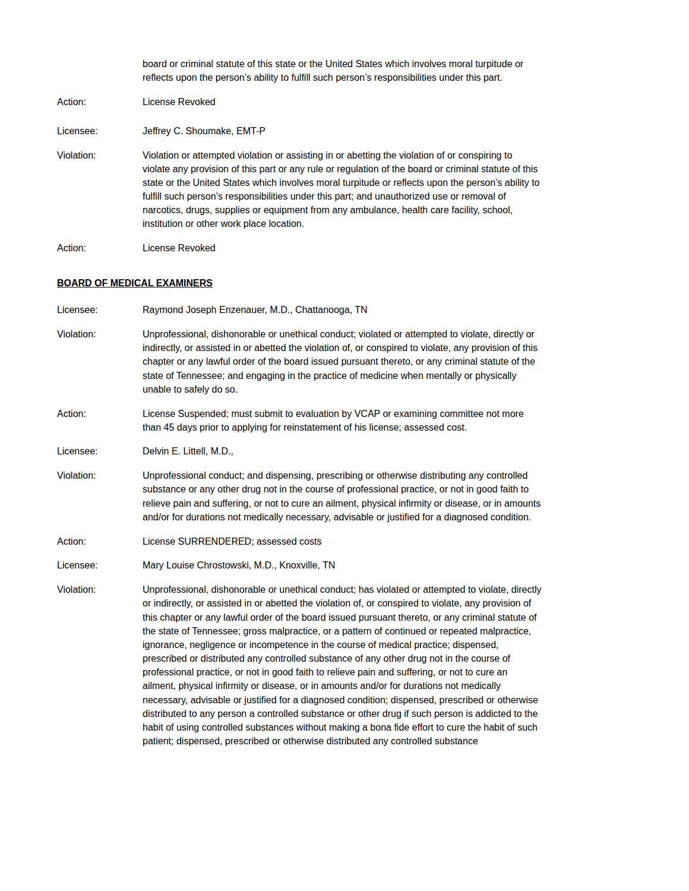board or criminal statute of this state or the United States which involves moral turpitude or reflects upon the person’s ability to fulfill such person’s responsibilities under this part.
Action:
License Revoked
Licensee:
Jeffrey C. Shoumake, EMT-P
Violation:
Violation or attempted violation or assisting in or abetting the violation of or conspiring to violate any provision of this part or any rule or regulation of the board or criminal statute of this state or the United States which involves moral turpitude or reflects upon the person’s ability to fulfill such person’s responsibilities under this part; and unauthorized use or removal of narcotics, drugs, supplies or equipment from any ambulance, health care facility, school, institution or other work place location.
Action:
License Revoked
BOARD OF MEDICAL EXAMINERS
Licensee:
Raymond Joseph Enzenauer, M.D., Chattanooga, TN
Violation:
Unprofessional, dishonorable or unethical conduct; violated or attempted to violate, directly or indirectly, or assisted in or abetted the violation of, or conspired to violate, any provision of this chapter or any lawful order of the board issued pursuant thereto, or any criminal statute of the state of Tennessee; and engaging in the practice of medicine when mentally or physically unable to safely do so.
Action:
License Suspended; must submit to evaluation by VCAP or examining committee not more than 45 days prior to applying for reinstatement of his license; assessed cost.
Licensee:
Delvin E. Littell, M.D.,
Violation:
Unprofessional conduct; and dispensing, prescribing or otherwise distributing any controlled substance or any other drug not in the course of professional practice, or not in good faith to relieve pain and suffering, or not to cure an ailment, physical infirmity or disease, or in amounts and/or for durations not medically necessary, advisable or justified for a diagnosed condition.
Action:
License SURRENDERED; assessed costs
Licensee:
Mary Louise Chrostowski, M.D., Knoxville, TN
Violation:
Unprofessional, dishonorable or unethical conduct; has violated or attempted to violate, directly or indirectly, or assisted in or abetted the violation of, or conspired to violate, any provision of this chapter or any lawful order of the board issued pursuant thereto, or any criminal statute of the state of Tennessee; gross malpractice, or a pattern of continued or repeated malpractice, ignorance, negligence or incompetence in the course of medical practice; dispensed, prescribed or distributed any controlled substance of any other drug not in the course of professional practice, or not in good faith to relieve pain and suffering, or not to cure an ailment, physical infirmity or disease, or in amounts and/or for durations not medically necessary, advisable or justified for a diagnosed condition; dispensed, prescribed or otherwise distributed to any person a controlled substance or other drug if such person is addicted to the habit of using controlled substances without making a bona fide effort to cure the habit of such patient; dispensed, prescribed or otherwise distributed any controlled substance